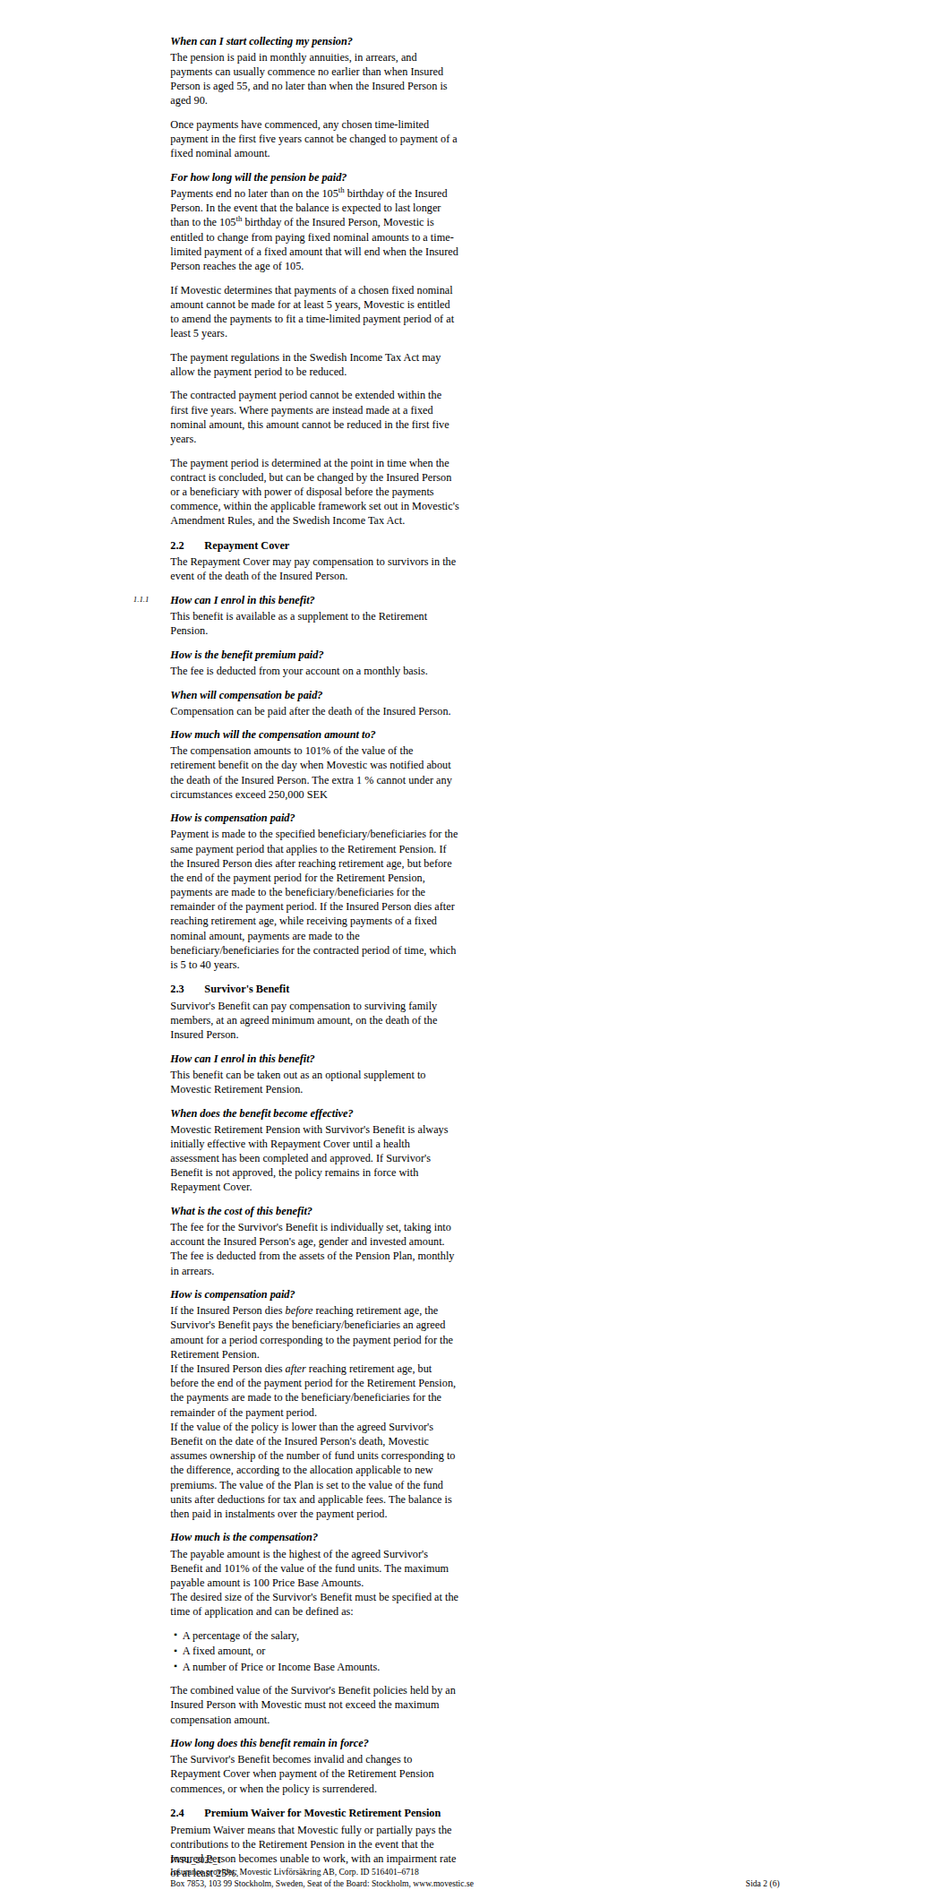When can I start collecting my pension?
The pension is paid in monthly annuities, in arrears, and payments can usually commence no earlier than when Insured Person is aged 55, and no later than when the Insured Person is aged 90.
Once payments have commenced, any chosen time-limited payment in the first five years cannot be changed to payment of a fixed nominal amount.
For how long will the pension be paid?
Payments end no later than on the 105th birthday of the Insured Person. In the event that the balance is expected to last longer than to the 105th birthday of the Insured Person, Movestic is entitled to change from paying fixed nominal amounts to a time-limited payment of a fixed amount that will end when the Insured Person reaches the age of 105.
If Movestic determines that payments of a chosen fixed nominal amount cannot be made for at least 5 years, Movestic is entitled to amend the payments to fit a time-limited payment period of at least 5 years.
The payment regulations in the Swedish Income Tax Act may allow the payment period to be reduced.
The contracted payment period cannot be extended within the first five years. Where payments are instead made at a fixed nominal amount, this amount cannot be reduced in the first five years.
The payment period is determined at the point in time when the contract is concluded, but can be changed by the Insured Person or a beneficiary with power of disposal before the payments commence, within the applicable framework set out in Movestic's Amendment Rules, and the Swedish Income Tax Act.
2.2 Repayment Cover
The Repayment Cover may pay compensation to survivors in the event of the death of the Insured Person.
1.1.1 How can I enrol in this benefit?
This benefit is available as a supplement to the Retirement Pension.
How is the benefit premium paid?
The fee is deducted from your account on a monthly basis.
When will compensation be paid?
Compensation can be paid after the death of the Insured Person.
How much will the compensation amount to?
The compensation amounts to 101% of the value of the retirement benefit on the day when Movestic was notified about the death of the Insured Person. The extra 1 % cannot under any circumstances exceed 250,000 SEK
How is compensation paid?
Payment is made to the specified beneficiary/beneficiaries for the same payment period that applies to the Retirement Pension. If the Insured Person dies after reaching retirement age, but before the end of the payment period for the Retirement Pension, payments are made to the beneficiary/beneficiaries for the remainder of the payment period. If the Insured Person dies after reaching retirement age, while receiving payments of a fixed nominal amount, payments are made to the beneficiary/beneficiaries for the contracted period of time, which is 5 to 40 years.
2.3 Survivor's Benefit
Survivor's Benefit can pay compensation to surviving family members, at an agreed minimum amount, on the death of the Insured Person.
How can I enrol in this benefit?
This benefit can be taken out as an optional supplement to Movestic Retirement Pension.
When does the benefit become effective?
Movestic Retirement Pension with Survivor's Benefit is always initially effective with Repayment Cover until a health assessment has been completed and approved. If Survivor's Benefit is not approved, the policy remains in force with Repayment Cover.
What is the cost of this benefit?
The fee for the Survivor's Benefit is individually set, taking into account the Insured Person's age, gender and invested amount. The fee is deducted from the assets of the Pension Plan, monthly in arrears.
How is compensation paid?
If the Insured Person dies before reaching retirement age, the Survivor's Benefit pays the beneficiary/beneficiaries an agreed amount for a period corresponding to the payment period for the Retirement Pension.
If the Insured Person dies after reaching retirement age, but before the end of the payment period for the Retirement Pension, the payments are made to the beneficiary/beneficiaries for the remainder of the payment period.
If the value of the policy is lower than the agreed Survivor's Benefit on the date of the Insured Person's death, Movestic assumes ownership of the number of fund units corresponding to the difference, according to the allocation applicable to new premiums. The value of the Plan is set to the value of the fund units after deductions for tax and applicable fees. The balance is then paid in instalments over the payment period.
How much is the compensation?
The payable amount is the highest of the agreed Survivor's Benefit and 101% of the value of the fund units. The maximum payable amount is 100 Price Base Amounts.
The desired size of the Survivor's Benefit must be specified at the time of application and can be defined as:
A percentage of the salary,
A fixed amount, or
A number of Price or Income Base Amounts.
The combined value of the Survivor's Benefit policies held by an Insured Person with Movestic must not exceed the maximum compensation amount.
How long does this benefit remain in force?
The Survivor's Benefit becomes invalid and changes to Repayment Cover when payment of the Retirement Pension commences, or when the policy is surrendered.
2.4 Premium Waiver for Movestic Retirement Pension
Premium Waiver means that Movestic fully or partially pays the contributions to the Retirement Pension in the event that the Insured Person becomes unable to work, with an impairment rate of at least 25%.
PVPL_2022_1
Insurance provider: Movestic Livförsäkring AB, Corp. ID 516401–6718
Box 7853, 103 99 Stockholm, Sweden, Seat of the Board: Stockholm, www.movestic.se
Sida 2 (6)